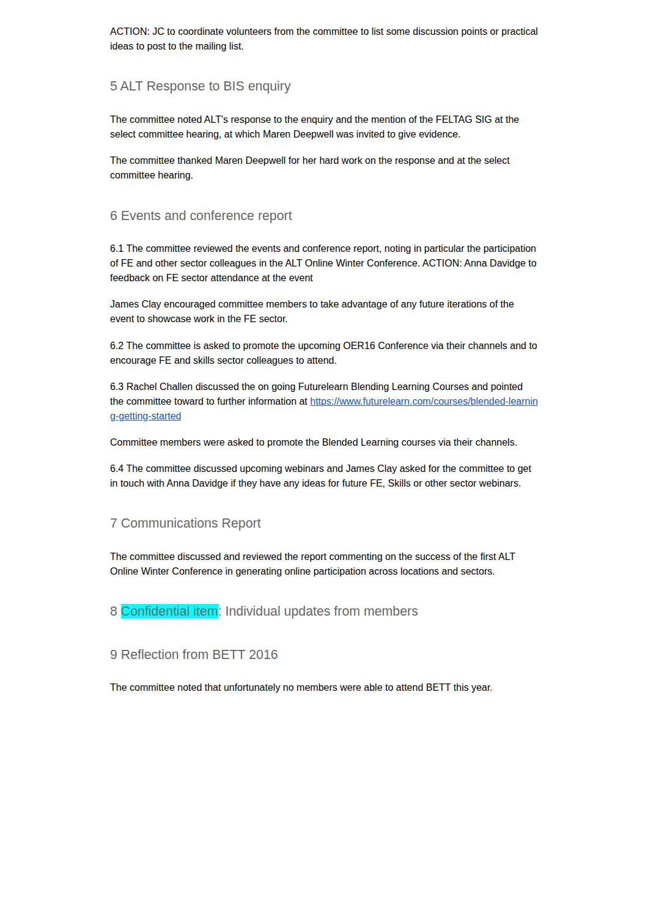ACTION: JC to coordinate volunteers from the committee to list some discussion points or practical ideas to post to the mailing list.
5 ALT Response to BIS enquiry
The committee noted ALT's response to the enquiry and the mention of the FELTAG SIG at the select committee hearing, at which Maren Deepwell was invited to give evidence.
The committee thanked Maren Deepwell for her hard work on the response and at the select committee hearing.
6 Events and conference report
6.1 The committee reviewed the events and conference report, noting in particular the participation of FE and other sector colleagues in the ALT Online Winter Conference. ACTION: Anna Davidge to feedback on FE sector attendance at the event
James Clay encouraged committee members to take advantage of any future iterations of the event to showcase work in the FE sector.
6.2 The committee is asked to promote the upcoming OER16 Conference via their channels and to encourage FE and skills sector colleagues to attend.
6.3 Rachel Challen discussed the on going Futurelearn Blending Learning Courses and pointed the committee toward to further information at https://www.futurelearn.com/courses/blended-learning-getting-started
Committee members were asked to promote the Blended Learning courses via their channels.
6.4 The committee discussed upcoming webinars and James Clay asked for the committee to get in touch with Anna Davidge if they have any ideas for future FE, Skills or other sector webinars.
7 Communications Report
The committee discussed and reviewed the report commenting on the success of the first ALT Online Winter Conference in generating online participation across locations and sectors.
8 Confidential item: Individual updates from members
9 Reflection from BETT 2016
The committee noted that unfortunately no members were able to attend BETT this year.